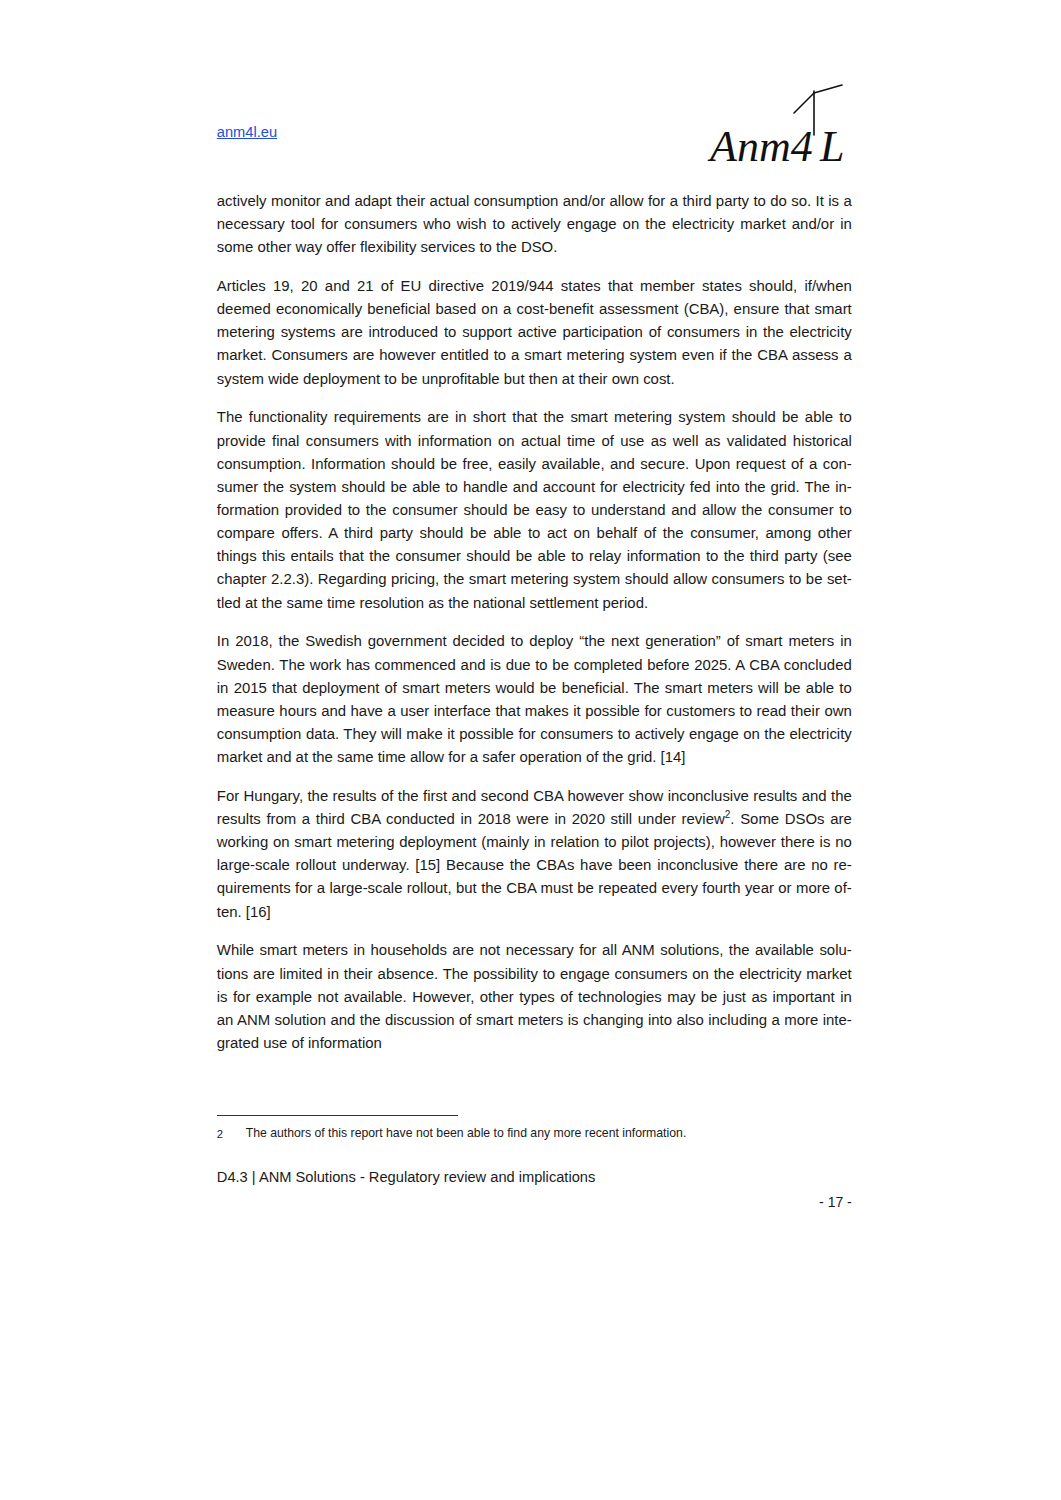anm4l.eu
Anm4 L
actively monitor and adapt their actual consumption and/or allow for a third party to do so. It is a necessary tool for consumers who wish to actively engage on the electricity market and/or in some other way offer flexibility services to the DSO.
Articles 19, 20 and 21 of EU directive 2019/944 states that member states should, if/when deemed economically beneficial based on a cost-benefit assessment (CBA), ensure that smart metering systems are introduced to support active participation of consumers in the electricity market. Consumers are however entitled to a smart metering system even if the CBA assess a system wide deployment to be unprofitable but then at their own cost.
The functionality requirements are in short that the smart metering system should be able to provide final consumers with information on actual time of use as well as validated historical consumption. Information should be free, easily available, and secure. Upon request of a consumer the system should be able to handle and account for electricity fed into the grid. The information provided to the consumer should be easy to understand and allow the consumer to compare offers. A third party should be able to act on behalf of the consumer, among other things this entails that the consumer should be able to relay information to the third party (see chapter 2.2.3). Regarding pricing, the smart metering system should allow consumers to be settled at the same time resolution as the national settlement period.
In 2018, the Swedish government decided to deploy “the next generation” of smart meters in Sweden. The work has commenced and is due to be completed before 2025. A CBA concluded in 2015 that deployment of smart meters would be beneficial. The smart meters will be able to measure hours and have a user interface that makes it possible for customers to read their own consumption data. They will make it possible for consumers to actively engage on the electricity market and at the same time allow for a safer operation of the grid. [14]
For Hungary, the results of the first and second CBA however show inconclusive results and the results from a third CBA conducted in 2018 were in 2020 still under review2. Some DSOs are working on smart metering deployment (mainly in relation to pilot projects), however there is no large-scale rollout underway. [15] Because the CBAs have been inconclusive there are no requirements for a large-scale rollout, but the CBA must be repeated every fourth year or more often. [16]
While smart meters in households are not necessary for all ANM solutions, the available solutions are limited in their absence. The possibility to engage consumers on the electricity market is for example not available. However, other types of technologies may be just as important in an ANM solution and the discussion of smart meters is changing into also including a more integrated use of information
2
The authors of this report have not been able to find any more recent information.
D4.3 | ANM Solutions - Regulatory review and implications
- 17 -